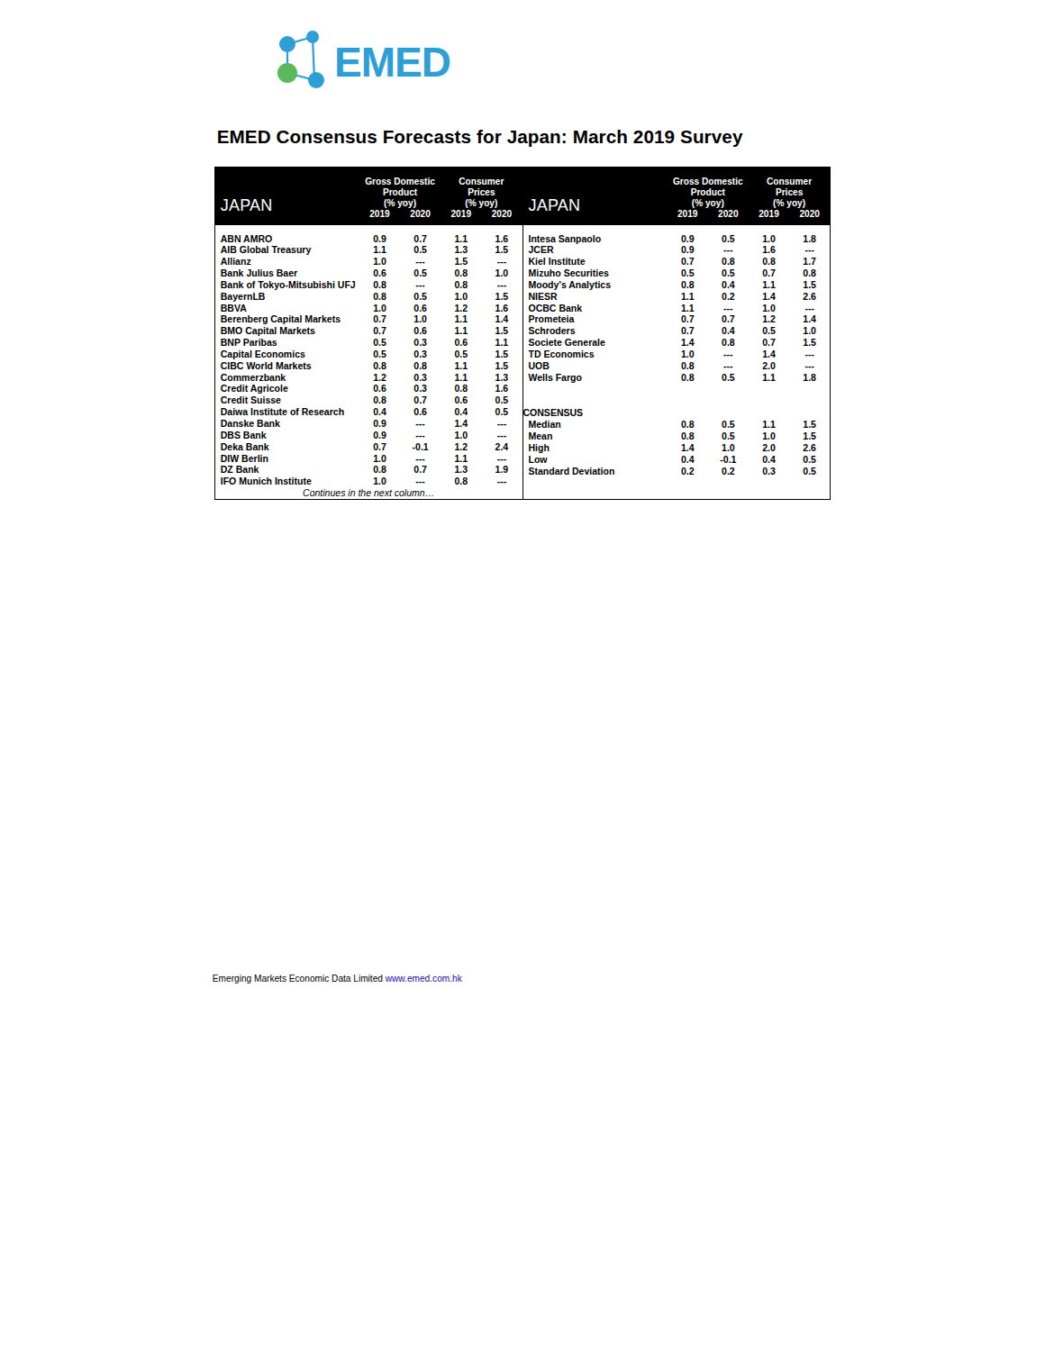EMED
EMED Consensus Forecasts for Japan: March 2019 Survey
| / JAPAN / Gross Domestic Product (% yoy) / Consumer Prices (% yoy) / / 2019 / 2020 / 2019 / 2020 / / ABN AMRO / 0.9 / 0.7 / 1.1 / 1.6 / / AIB Global Treasury / 1.1 / 0.5 / 1.3 / 1.5 / / Allianz / 1.0 / --- / 1.5 / --- / / Bank Julius Baer / 0.6 / 0.5 / 0.8 / 1.0 / / Bank of Tokyo-Mitsubishi UFJ / 0.8 / --- / 0.8 / --- / / BayernLB / 0.8 / 0.5 / 1.0 / 1.5 / / BBVA / 1.0 / 0.6 / 1.2 / 1.6 / / Berenberg Capital Markets / 0.7 / 1.0 / 1.1 / 1.4 / / BMO Capital Markets / 0.7 / 0.6 / 1.1 / 1.5 / / BNP Paribas / 0.5 / 0.3 / 0.6 / 1.1 / / Capital Economics / 0.5 / 0.3 / 0.5 / 1.5 / / CIBC World Markets / 0.8 / 0.8 / 1.1 / 1.5 / / Commerzbank / 1.2 / 0.3 / 1.1 / 1.3 / / Credit Agricole / 0.6 / 0.3 / 0.8 / 1.6 / / Credit Suisse / 0.8 / 0.7 / 0.6 / 0.5 / / Daiwa Institute of Research / 0.4 / 0.6 / 0.4 / 0.5 / / Danske Bank / 0.9 / --- / 1.4 / --- / / DBS Bank / 0.9 / --- / 1.0 / --- / / Deka Bank / 0.7 / -0.1 / 1.2 / 2.4 / / DIW Berlin / 1.0 / --- / 1.1 / --- / / DZ Bank / 0.8 / 0.7 / 1.3 / 1.9 / / IFO Munich Institute / 1.0 / --- / 0.8 / --- / / Continues in the next column… / | / JAPAN / Gross Domestic Product (% yoy) / Consumer Prices (% yoy) / / 2019 / 2020 / 2019 / 2020 / / Intesa Sanpaolo / 0.9 / 0.5 / 1.0 / 1.8 / / JCER / 0.9 / --- / 1.6 / --- / / Kiel Institute / 0.7 / 0.8 / 0.8 / 1.7 / / Mizuho Securities / 0.5 / 0.5 / 0.7 / 0.8 / / Moody's Analytics / 0.8 / 0.4 / 1.1 / 1.5 / / NIESR / 1.1 / 0.2 / 1.4 / 2.6 / / OCBC Bank / 1.1 / --- / 1.0 / --- / / Prometeia / 0.7 / 0.7 / 1.2 / 1.4 / / Schroders / 0.7 / 0.4 / 0.5 / 1.0 / / Societe Generale / 1.4 / 0.8 / 0.7 / 1.5 / / TD Economics / 1.0 / --- / 1.4 / --- / / UOB / 0.8 / --- / 2.0 / --- / / Wells Fargo / 0.8 / 0.5 / 1.1 / 1.8 / / CONSENSUS / / / / / / Median / 0.8 / 0.5 / 1.1 / 1.5 / / Mean / 0.8 / 0.5 / 1.0 / 1.5 / / High / 1.4 / 1.0 / 2.0 / 2.6 / / Low / 0.4 / -0.1 / 0.4 / 0.5 / / Standard Deviation / 0.2 / 0.2 / 0.3 / 0.5 / |
Emerging Markets Economic Data Limited www.emed.com.hk